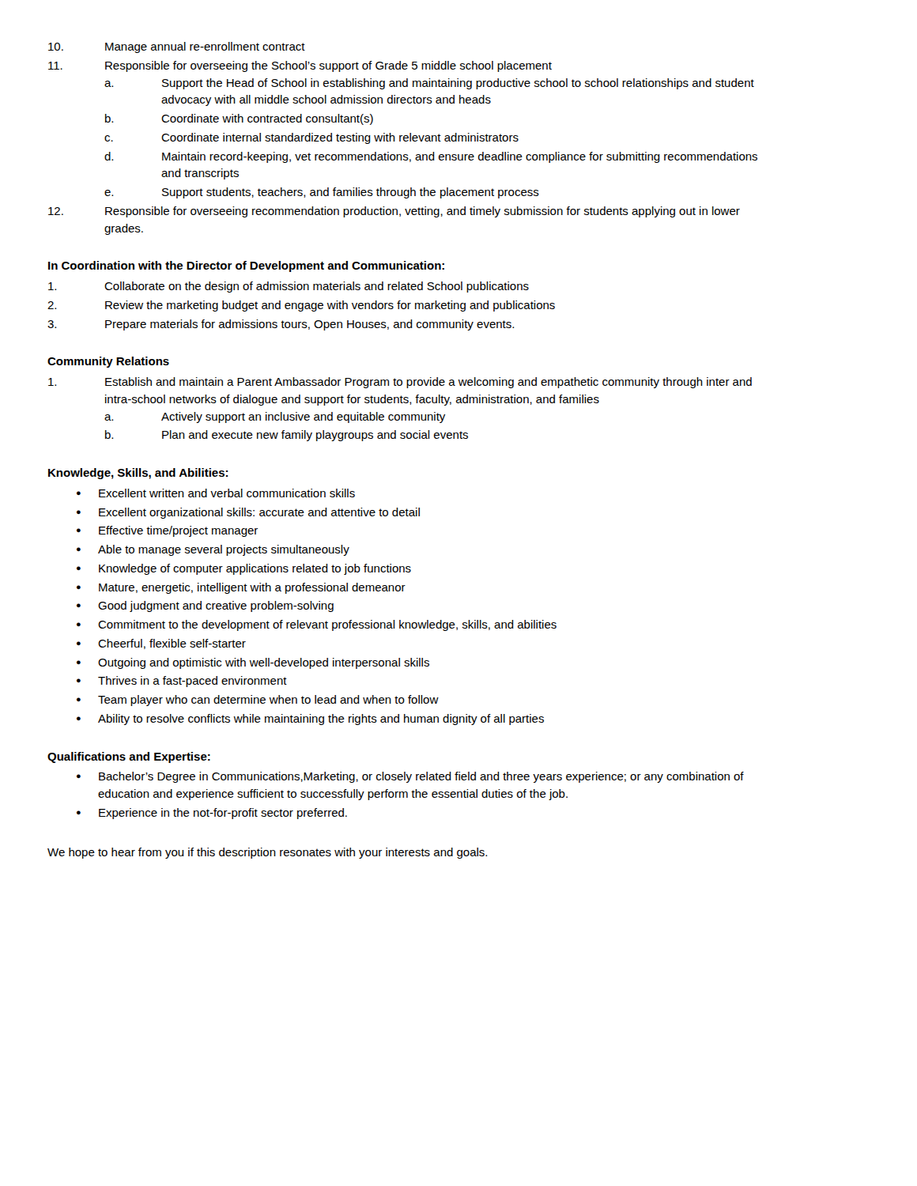10. Manage annual re-enrollment contract
11. Responsible for overseeing the School’s support of Grade 5 middle school placement
a. Support the Head of School in establishing and maintaining productive school to school relationships and student advocacy with all middle school admission directors and heads
b. Coordinate with contracted consultant(s)
c. Coordinate internal standardized testing with relevant administrators
d. Maintain record-keeping, vet recommendations, and ensure deadline compliance for submitting recommendations and transcripts
e. Support students, teachers, and families through the placement process
12. Responsible for overseeing recommendation production, vetting, and timely submission for students applying out in lower grades.
In Coordination with the Director of Development and Communication:
1. Collaborate on the design of admission materials and related School publications
2. Review the marketing budget and engage with vendors for marketing and publications
3. Prepare materials for admissions tours, Open Houses, and community events.
Community Relations
1. Establish and maintain a Parent Ambassador Program to provide a welcoming and empathetic community through inter and intra-school networks of dialogue and support for students, faculty, administration, and families
a. Actively support an inclusive and equitable community
b. Plan and execute new family playgroups and social events
Knowledge, Skills, and Abilities:
Excellent written and verbal communication skills
Excellent organizational skills: accurate and attentive to detail
Effective time/project manager
Able to manage several projects simultaneously
Knowledge of computer applications related to job functions
Mature, energetic, intelligent with a professional demeanor
Good judgment and creative problem-solving
Commitment to the development of relevant professional knowledge, skills, and abilities
Cheerful, flexible self-starter
Outgoing and optimistic with well-developed interpersonal skills
Thrives in a fast-paced environment
Team player who can determine when to lead and when to follow
Ability to resolve conflicts while maintaining the rights and human dignity of all parties
Qualifications and Expertise:
Bachelor’s Degree in Communications,Marketing, or closely related field and three years experience; or any combination of education and experience sufficient to successfully perform the essential duties of the job.
Experience in the not-for-profit sector preferred.
We hope to hear from you if this description resonates with your interests and goals.